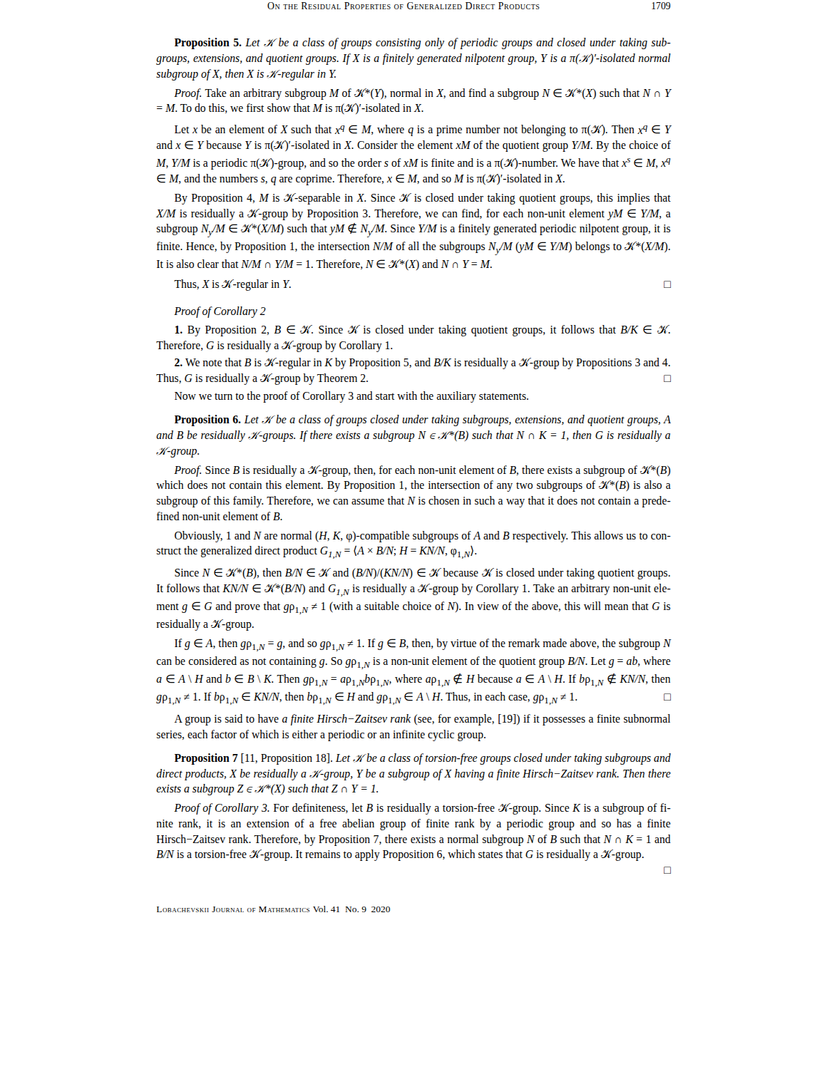On the Residual Properties of Generalized Direct Products 1709
Proposition 5. Let 𝒦 be a class of groups consisting only of periodic groups and closed under taking subgroups, extensions, and quotient groups. If X is a finitely generated nilpotent group, Y is a π(𝒦)′-isolated normal subgroup of X, then X is 𝒦-regular in Y.
Proof. Take an arbitrary subgroup M of 𝒦*(Y), normal in X, and find a subgroup N ∈ 𝒦*(X) such that N ∩ Y = M. To do this, we first show that M is π(𝒦)′-isolated in X.
Let x be an element of X such that xq ∈ M, where q is a prime number not belonging to π(𝒦). Then xq ∈ Y and x ∈ Y because Y is π(𝒦)′-isolated in X. Consider the element xM of the quotient group Y/M. By the choice of M, Y/M is a periodic π(𝒦)-group, and so the order s of xM is finite and is a π(𝒦)-number. We have that xs ∈ M, xq ∈ M, and the numbers s, q are coprime. Therefore, x ∈ M, and so M is π(𝒦)′-isolated in X.
By Proposition 4, M is 𝒦-separable in X. Since 𝒦 is closed under taking quotient groups, this implies that X/M is residually a 𝒦-group by Proposition 3. Therefore, we can find, for each non-unit element yM ∈ Y/M, a subgroup Ny/M ∈ 𝒦*(X/M) such that yM ∉ Ny/M. Since Y/M is a finitely generated periodic nilpotent group, it is finite. Hence, by Proposition 1, the intersection N/M of all the subgroups Ny/M (yM ∈ Y/M) belongs to 𝒦*(X/M). It is also clear that N/M ∩ Y/M = 1. Therefore, N ∈ 𝒦*(X) and N ∩ Y = M.
Thus, X is 𝒦-regular in Y.
Proof of Corollary 2
1. By Proposition 2, B ∈ 𝒦. Since 𝒦 is closed under taking quotient groups, it follows that B/K ∈ 𝒦. Therefore, G is residually a 𝒦-group by Corollary 1.
2. We note that B is 𝒦-regular in K by Proposition 5, and B/K is residually a 𝒦-group by Propositions 3 and 4. Thus, G is residually a 𝒦-group by Theorem 2.
Now we turn to the proof of Corollary 3 and start with the auxiliary statements.
Proposition 6. Let 𝒦 be a class of groups closed under taking subgroups, extensions, and quotient groups, A and B be residually 𝒦-groups. If there exists a subgroup N ∈ 𝒦*(B) such that N ∩ K = 1, then G is residually a 𝒦-group.
Proof. Since B is residually a 𝒦-group, then, for each non-unit element of B, there exists a subgroup of 𝒦*(B) which does not contain this element. By Proposition 1, the intersection of any two subgroups of 𝒦*(B) is also a subgroup of this family. Therefore, we can assume that N is chosen in such a way that it does not contain a predefined non-unit element of B.
Obviously, 1 and N are normal (H, K, φ)-compatible subgroups of A and B respectively. This allows us to construct the generalized direct product G1,N = ⟨A × B/N; H = KN/N, φ1,N⟩.
Since N ∈ 𝒦*(B), then B/N ∈ 𝒦 and (B/N)/(KN/N) ∈ 𝒦 because 𝒦 is closed under taking quotient groups. It follows that KN/N ∈ 𝒦*(B/N) and G1,N is residually a 𝒦-group by Corollary 1. Take an arbitrary non-unit element g ∈ G and prove that gρ1,N ≠ 1 (with a suitable choice of N). In view of the above, this will mean that G is residually a 𝒦-group.
If g ∈ A, then gρ1,N = g, and so gρ1,N ≠ 1. If g ∈ B, then, by virtue of the remark made above, the subgroup N can be considered as not containing g. So gρ1,N is a non-unit element of the quotient group B/N. Let g = ab, where a ∈ A \ H and b ∈ B \ K. Then gρ1,N = aρ1,Nbρ1,N, where aρ1,N ∉ H because a ∈ A \ H. If bρ1,N ∉ KN/N, then gρ1,N ≠ 1. If bρ1,N ∈ KN/N, then bρ1,N ∈ H and gρ1,N ∈ A \ H. Thus, in each case, gρ1,N ≠ 1.
A group is said to have a finite Hirsch−Zaitsev rank (see, for example, [19]) if it possesses a finite subnormal series, each factor of which is either a periodic or an infinite cyclic group.
Proposition 7 [11, Proposition 18]. Let 𝒦 be a class of torsion-free groups closed under taking subgroups and direct products, X be residually a 𝒦-group, Y be a subgroup of X having a finite Hirsch−Zaitsev rank. Then there exists a subgroup Z ∈ 𝒦*(X) such that Z ∩ Y = 1.
Proof of Corollary 3. For definiteness, let B is residually a torsion-free 𝒦-group. Since K is a subgroup of finite rank, it is an extension of a free abelian group of finite rank by a periodic group and so has a finite Hirsch−Zaitsev rank. Therefore, by Proposition 7, there exists a normal subgroup N of B such that N ∩ K = 1 and B/N is a torsion-free 𝒦-group. It remains to apply Proposition 6, which states that G is residually a 𝒦-group.
Lobachevskii Journal of Mathematics Vol. 41 No. 9 2020